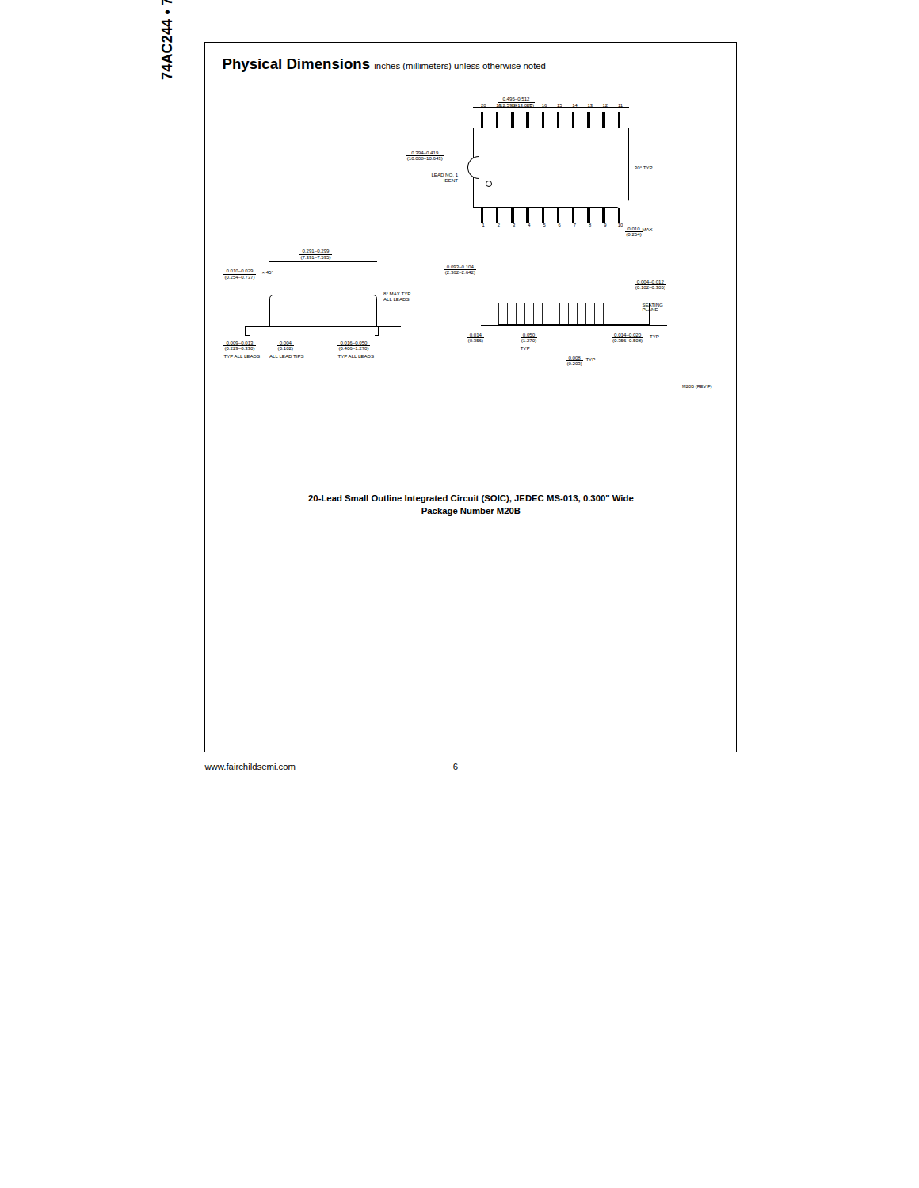74AC244 • 74ACT244
Physical Dimensions inches (millimeters) unless otherwise noted
0.495–0.512 (12.598–13.005)
20
19
18
17
16
15
14
13
12
11
1
2
3
4
5
6
7
8
9
10
0.394–0.419 (10.008–10.643)
LEAD NO. 1
IDENT
30° TYP
0.010 (0.254)
MAX
0.291–0.299 (7.391–7.595)
0.010–0.029 (0.254–0.737)
× 45°
8° MAX TYP
ALL LEADS
0.009–0.013 (0.229–0.330)
TYP ALL LEADS
0.004 (0.102)
ALL LEAD TIPS
0.016–0.050 (0.406–1.270)
TYP ALL LEADS
0.093–0.104 (2.362–2.642)
0.004–0.012 (0.102–0.305)
SEATING
PLANE
0.014 (0.356)
0.050 (1.270)
TYP
0.014–0.020 (0.356–0.508)
TYP
0.008 (0.203)
TYP
M20B (REV F)
20-Lead Small Outline Integrated Circuit (SOIC), JEDEC MS-013, 0.300" Wide
Package Number M20B
www.fairchildsemi.com 6